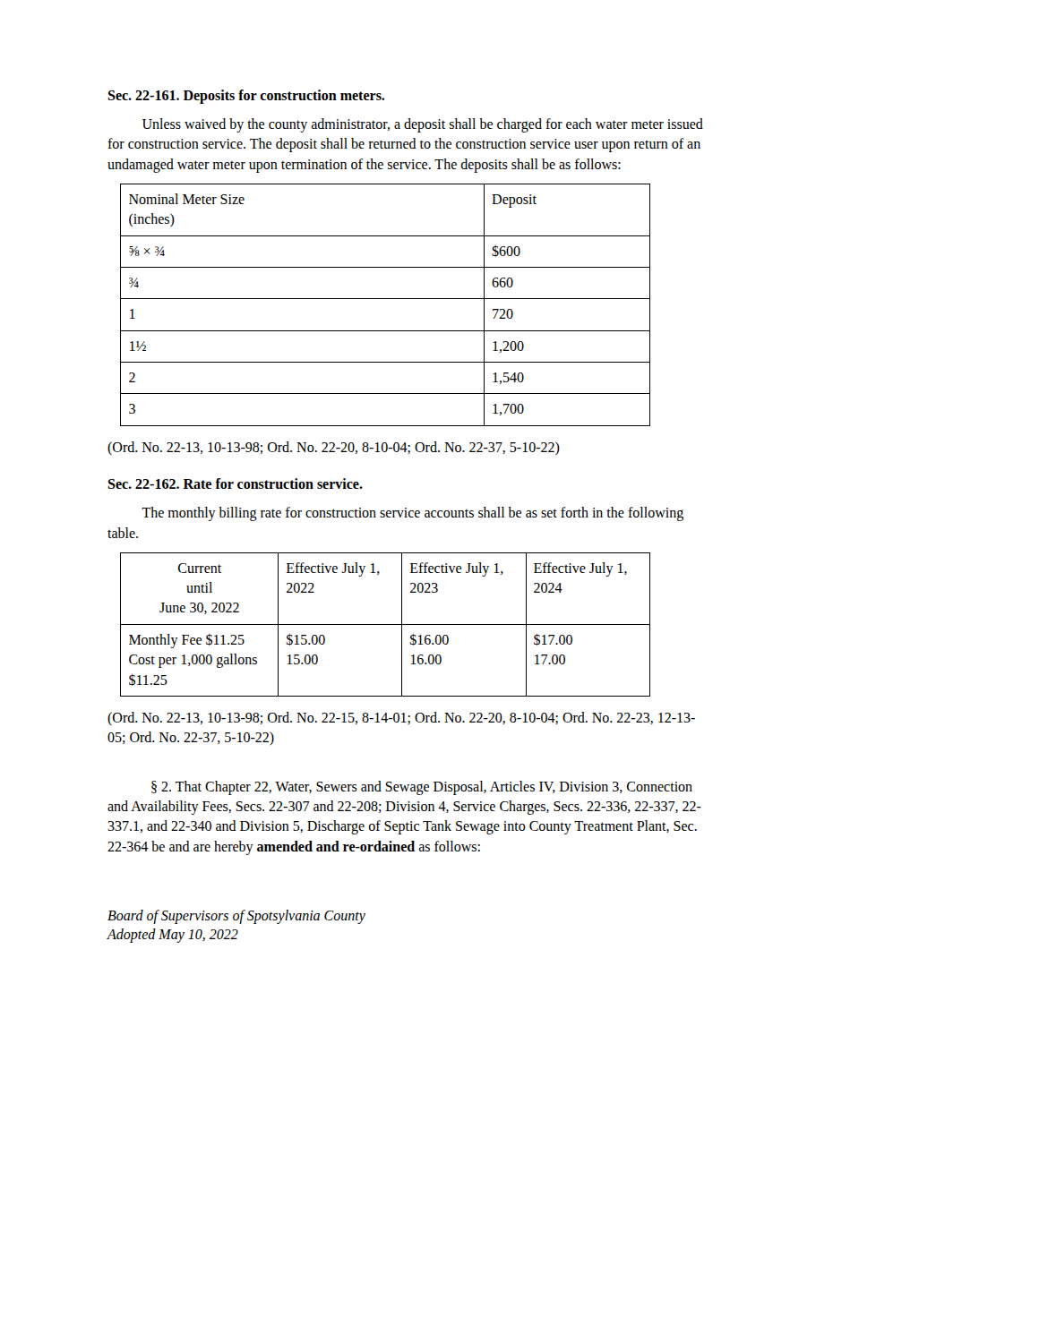Sec. 22-161. Deposits for construction meters.
Unless waived by the county administrator, a deposit shall be charged for each water meter issued for construction service. The deposit shall be returned to the construction service user upon return of an undamaged water meter upon termination of the service. The deposits shall be as follows:
| Nominal Meter Size (inches) | Deposit |
| ⅝ × ¾ | $600 |
| ¾ | 660 |
| 1 | 720 |
| 1½ | 1,200 |
| 2 | 1,540 |
| 3 | 1,700 |
(Ord. No. 22-13, 10-13-98; Ord. No. 22-20, 8-10-04; Ord. No. 22-37, 5-10-22)
Sec. 22-162. Rate for construction service.
The monthly billing rate for construction service accounts shall be as set forth in the following table.
| Current until June 30, 2022 | Effective July 1, 2022 | Effective July 1, 2023 | Effective July 1, 2024 |
| Monthly Fee $11.25 Cost per 1,000 gallons $11.25 | $15.00 15.00 | $16.00 16.00 | $17.00 17.00 |
(Ord. No. 22-13, 10-13-98; Ord. No. 22-15, 8-14-01; Ord. No. 22-20, 8-10-04; Ord. No. 22-23, 12-13-05; Ord. No. 22-37, 5-10-22)
§ 2. That Chapter 22, Water, Sewers and Sewage Disposal, Articles IV, Division 3, Connection and Availability Fees, Secs. 22-307 and 22-208; Division 4, Service Charges, Secs. 22-336, 22-337, 22-337.1, and 22-340 and Division 5, Discharge of Septic Tank Sewage into County Treatment Plant, Sec. 22-364 be and are hereby amended and re-ordained as follows:
Board of Supervisors of Spotsylvania County
Adopted May 10, 2022